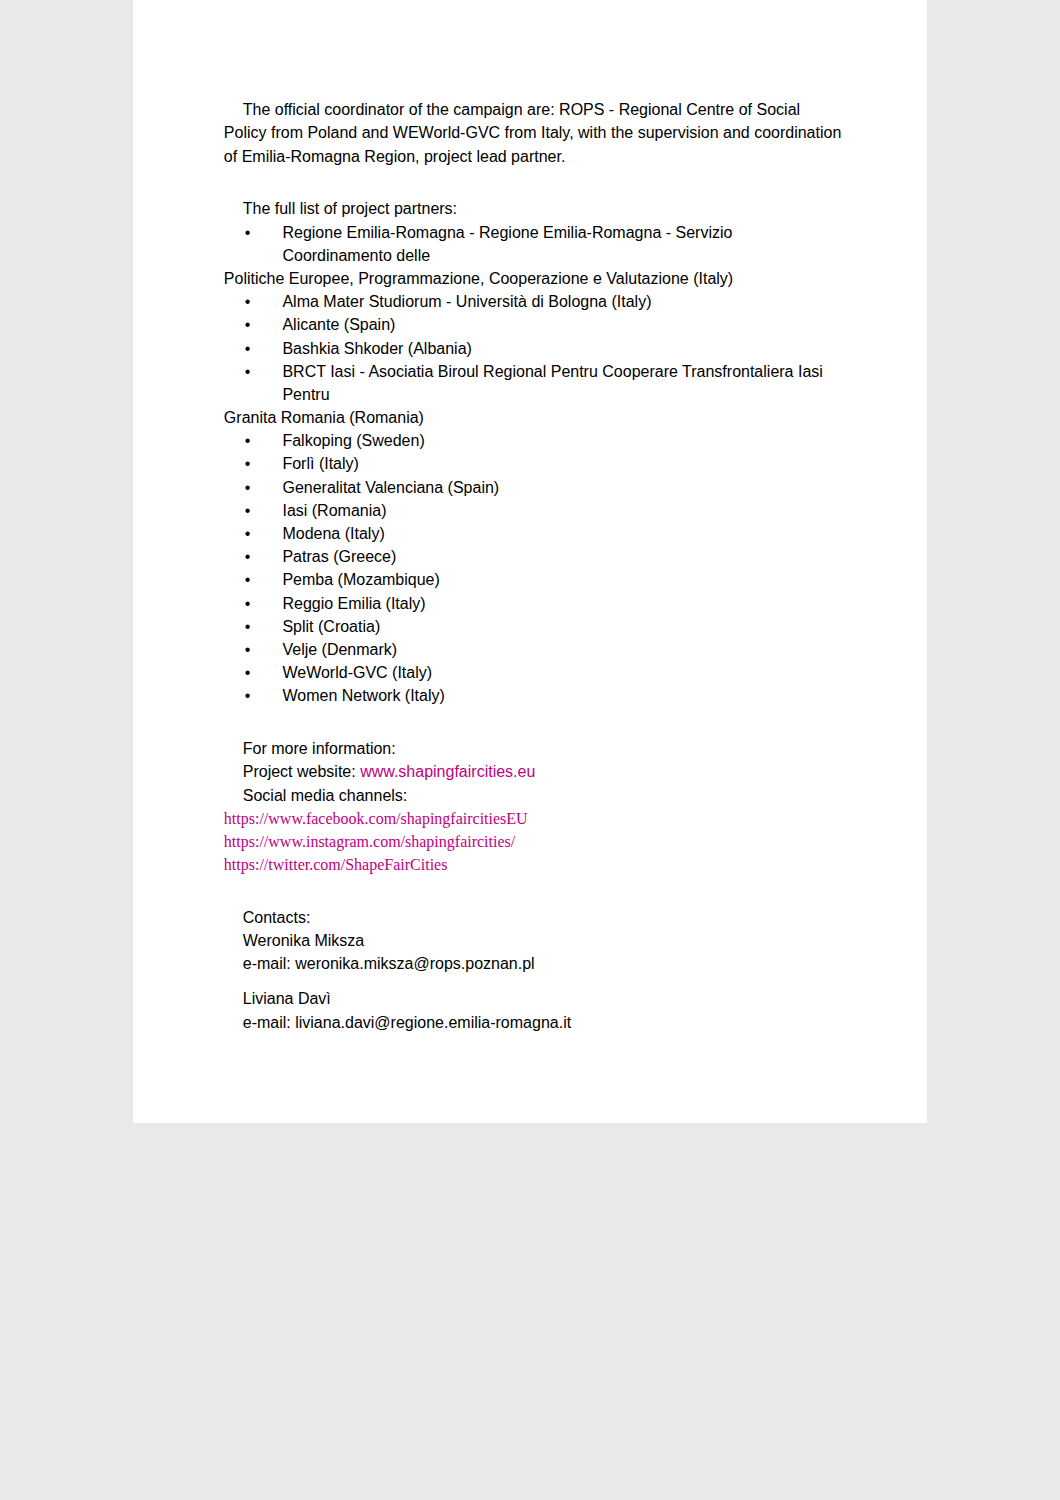The official coordinator of the campaign are: ROPS - Regional Centre of Social Policy from Poland and WEWorld-GVC from Italy, with the supervision and coordination of Emilia-Romagna Region, project lead partner.
The full list of project partners:
Regione Emilia-Romagna - Regione Emilia-Romagna - Servizio Coordinamento delle Politiche Europee, Programmazione, Cooperazione e Valutazione (Italy)
Alma Mater Studiorum - Università di Bologna (Italy)
Alicante (Spain)
Bashkia Shkoder (Albania)
BRCT Iasi - Asociatia Biroul Regional Pentru Cooperare Transfrontaliera Iasi Pentru Granita Romania (Romania)
Falkoping (Sweden)
Forlì (Italy)
Generalitat Valenciana (Spain)
Iasi (Romania)
Modena (Italy)
Patras (Greece)
Pemba (Mozambique)
Reggio Emilia (Italy)
Split (Croatia)
Velje (Denmark)
WeWorld-GVC (Italy)
Women Network (Italy)
For more information:
Project website: www.shapingfaircities.eu
Social media channels:
https://www.facebook.com/shapingfaircitiesEU
https://www.instagram.com/shapingfaircities/
https://twitter.com/ShapeFairCities
Contacts:
Weronika Miksza
e-mail: weronika.miksza@rops.poznan.pl
Liviana Davì
e-mail: liviana.davi@regione.emilia-romagna.it